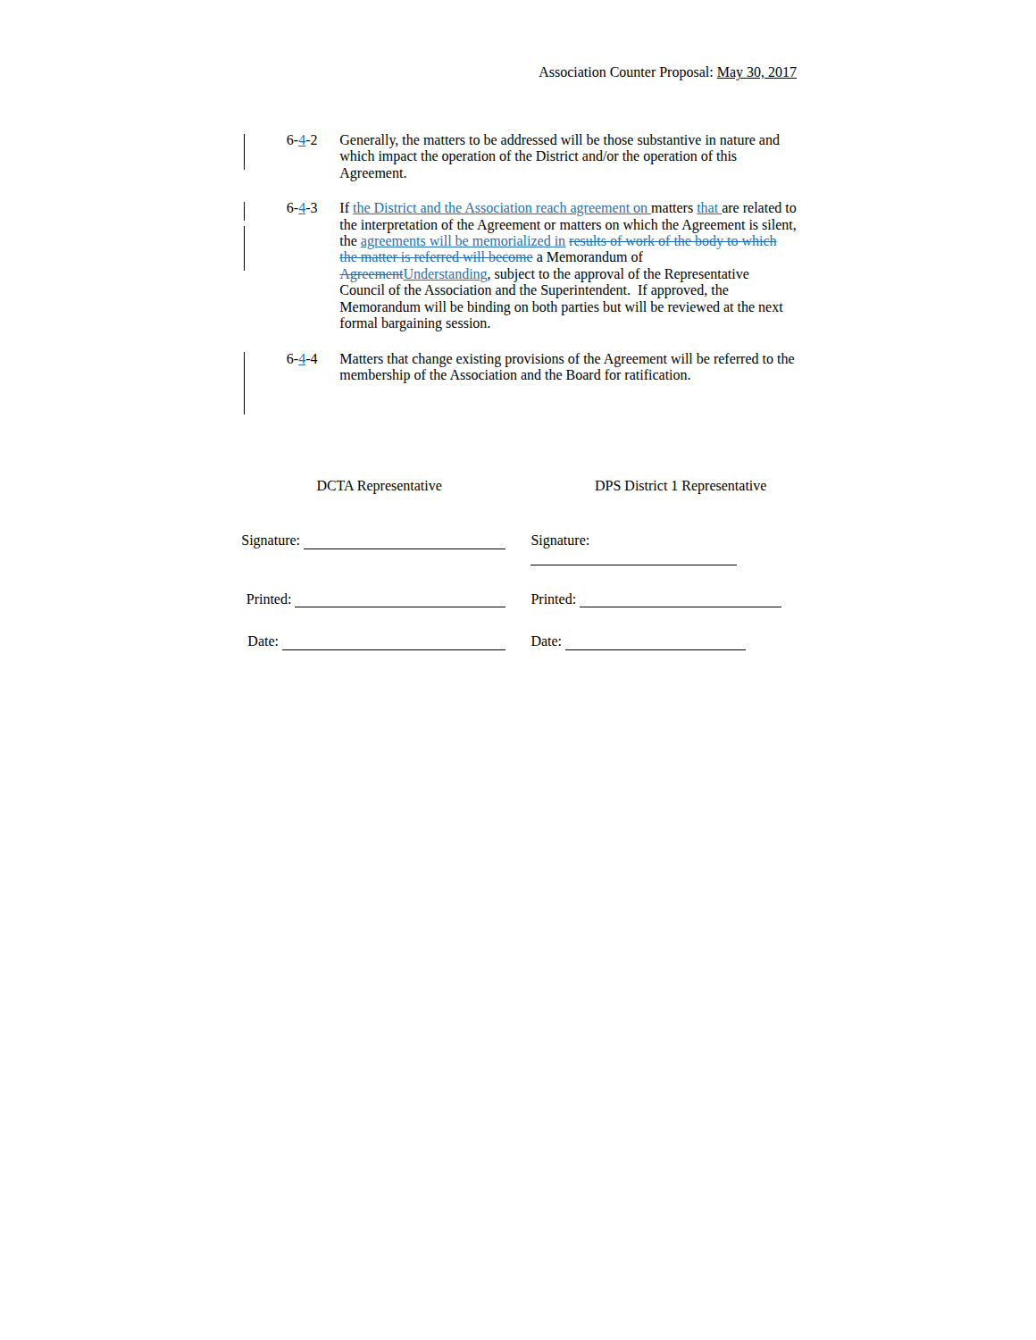Association Counter Proposal: May 30, 2017
6-4-2
Generally, the matters to be addressed will be those substantive in nature and which impact the operation of the District and/or the operation of this Agreement.
6-4-3
If the District and the Association reach agreement on matters that are related to the interpretation of the Agreement or matters on which the Agreement is silent, the agreements will be memorialized in results of work of the body to which the matter is referred will become a Memorandum of Agreement Understanding, subject to the approval of the Representative Council of the Association and the Superintendent. If approved, the Memorandum will be binding on both parties but will be reviewed at the next formal bargaining session.
6-4-4
Matters that change existing provisions of the Agreement will be referred to the membership of the Association and the Board for ratification.
DCTA Representative
DPS District 1 Representative
Signature:
Signature:
Printed:
Printed:
Date:
Date: